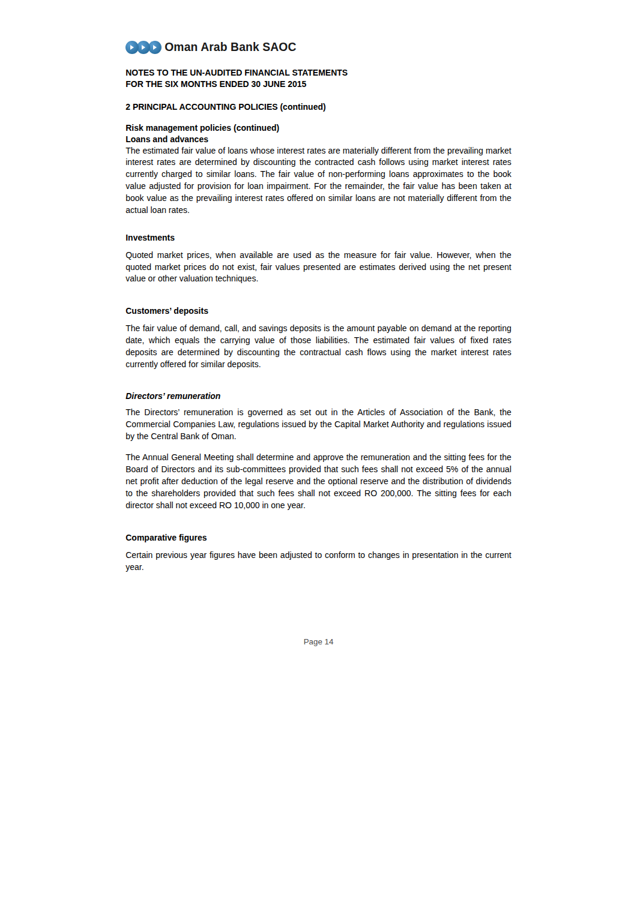Oman Arab Bank SAOC
NOTES TO THE UN-AUDITED FINANCIAL STATEMENTS
FOR THE SIX MONTHS ENDED 30 JUNE 2015
2 PRINCIPAL ACCOUNTING POLICIES (continued)
Risk management policies (continued)
Loans and advances
The estimated fair value of loans whose interest rates are materially different from the prevailing market interest rates are determined by discounting the contracted cash follows using market interest rates currently charged to similar loans. The fair value of non-performing loans approximates to the book value adjusted for provision for loan impairment. For the remainder, the fair value has been taken at book value as the prevailing interest rates offered on similar loans are not materially different from the actual loan rates.
Investments
Quoted market prices, when available are used as the measure for fair value. However, when the quoted market prices do not exist, fair values presented are estimates derived using the net present value or other valuation techniques.
Customers’ deposits
The fair value of demand, call, and savings deposits is the amount payable on demand at the reporting date, which equals the carrying value of those liabilities. The estimated fair values of fixed rates deposits are determined by discounting the contractual cash flows using the market interest rates currently offered for similar deposits.
Directors’ remuneration
The Directors’ remuneration is governed as set out in the Articles of Association of the Bank, the Commercial Companies Law, regulations issued by the Capital Market Authority and regulations issued by the Central Bank of Oman.
The Annual General Meeting shall determine and approve the remuneration and the sitting fees for the Board of Directors and its sub-committees provided that such fees shall not exceed 5% of the annual net profit after deduction of the legal reserve and the optional reserve and the distribution of dividends to the shareholders provided that such fees shall not exceed RO 200,000. The sitting fees for each director shall not exceed RO 10,000 in one year.
Comparative figures
Certain previous year figures have been adjusted to conform to changes in presentation in the current year.
Page 14